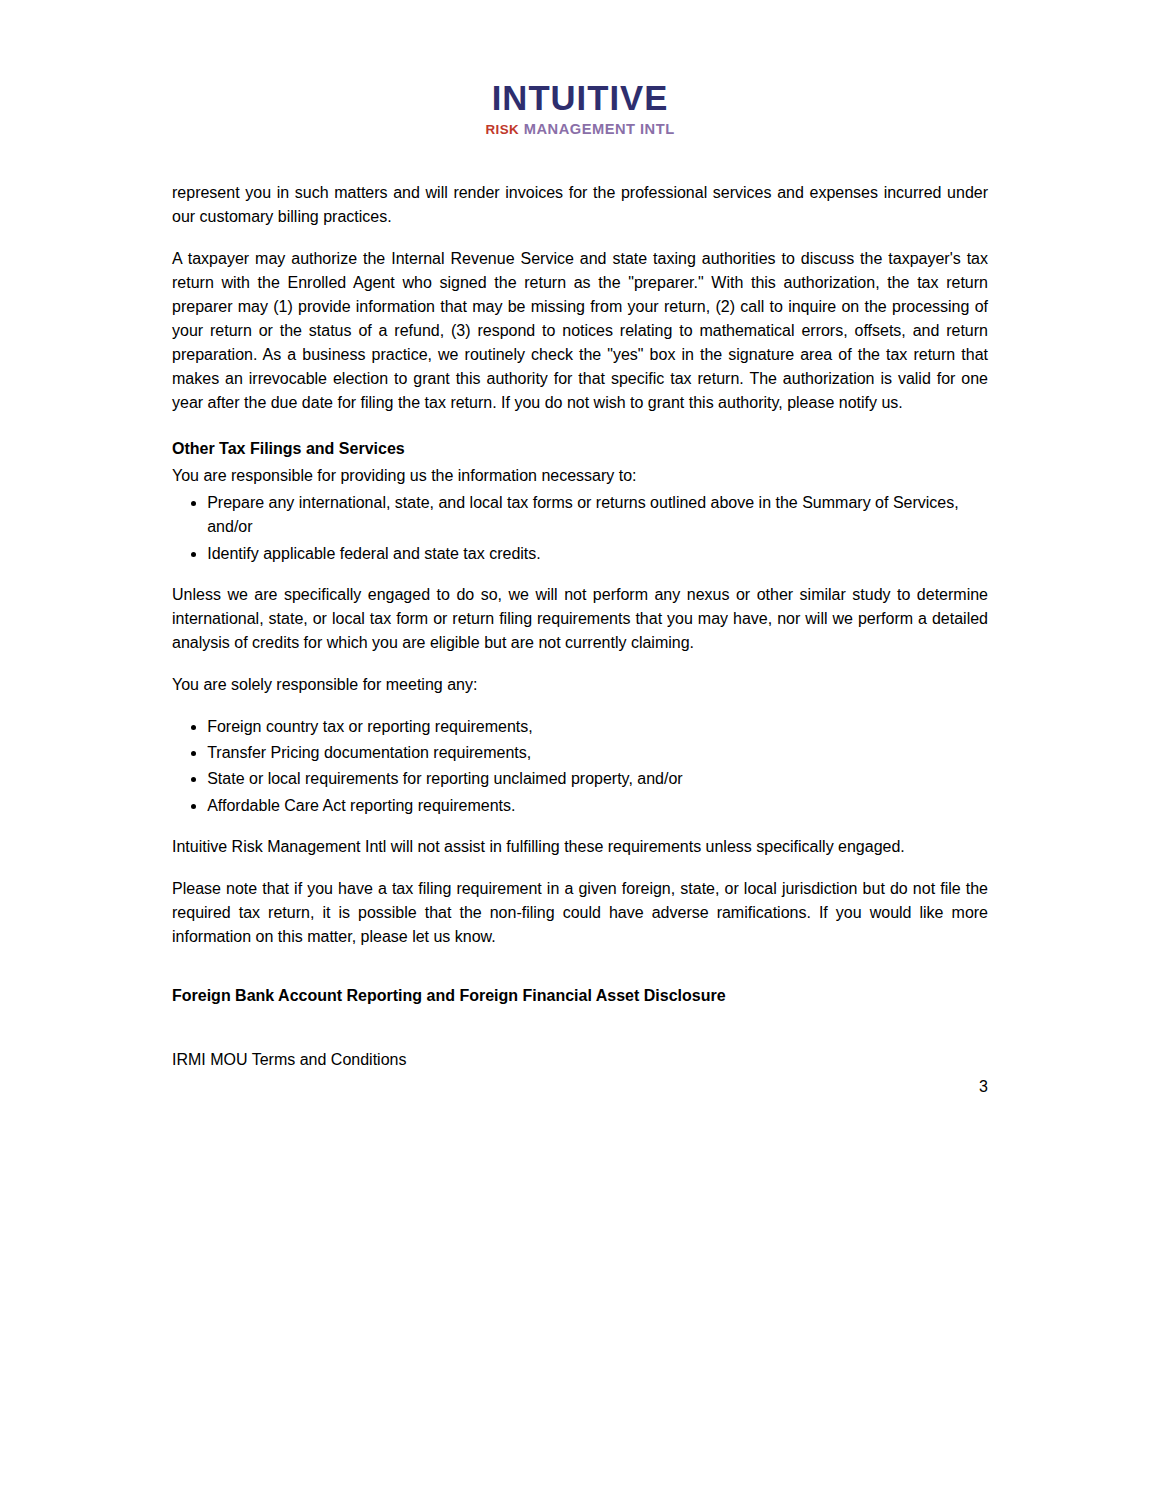INTUITIVE
RISK MANAGEMENT INTL
represent you in such matters and will render invoices for the professional services and expenses incurred under our customary billing practices.
A taxpayer may authorize the Internal Revenue Service and state taxing authorities to discuss the taxpayer's tax return with the Enrolled Agent who signed the return as the "preparer." With this authorization, the tax return preparer may (1) provide information that may be missing from your return, (2) call to inquire on the processing of your return or the status of a refund, (3) respond to notices relating to mathematical errors, offsets, and return preparation. As a business practice, we routinely check the "yes" box in the signature area of the tax return that makes an irrevocable election to grant this authority for that specific tax return. The authorization is valid for one year after the due date for filing the tax return. If you do not wish to grant this authority, please notify us.
Other Tax Filings and Services
You are responsible for providing us the information necessary to:
Prepare any international, state, and local tax forms or returns outlined above in the Summary of Services, and/or
Identify applicable federal and state tax credits.
Unless we are specifically engaged to do so, we will not perform any nexus or other similar study to determine international, state, or local tax form or return filing requirements that you may have, nor will we perform a detailed analysis of credits for which you are eligible but are not currently claiming.
You are solely responsible for meeting any:
Foreign country tax or reporting requirements,
Transfer Pricing documentation requirements,
State or local requirements for reporting unclaimed property, and/or
Affordable Care Act reporting requirements.
Intuitive Risk Management Intl will not assist in fulfilling these requirements unless specifically engaged.
Please note that if you have a tax filing requirement in a given foreign, state, or local jurisdiction but do not file the required tax return, it is possible that the non-filing could have adverse ramifications. If you would like more information on this matter, please let us know.
Foreign Bank Account Reporting and Foreign Financial Asset Disclosure
IRMI MOU Terms and Conditions
3